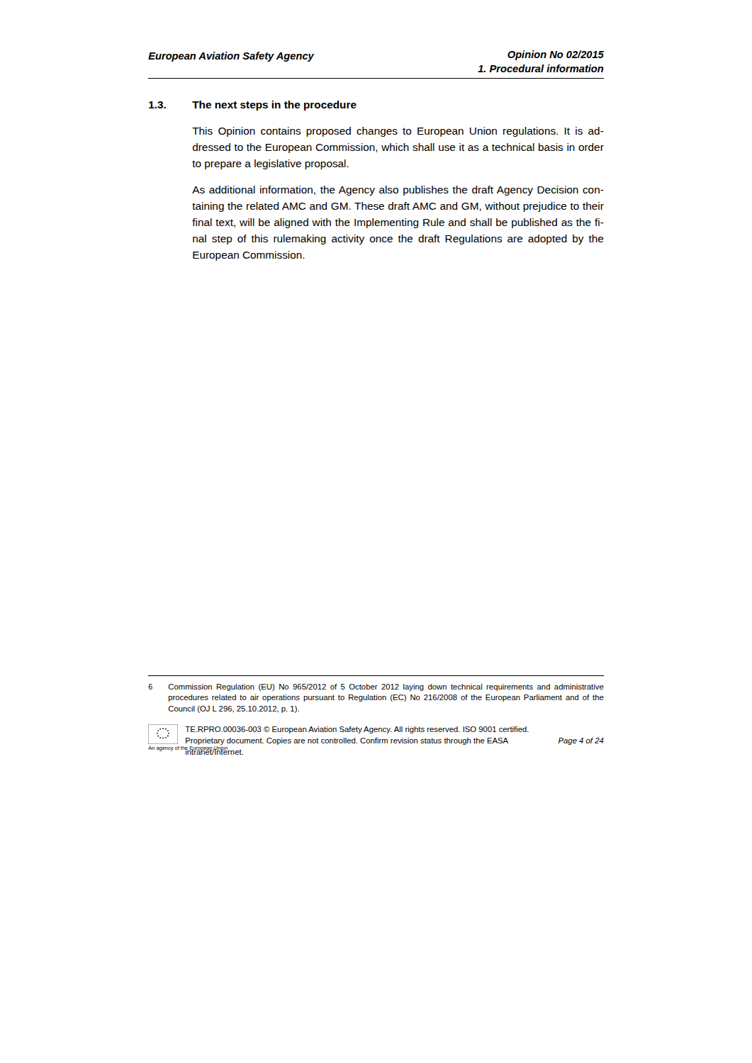European Aviation Safety Agency
Opinion No 02/2015
1. Procedural information
1.3.
The next steps in the procedure
This Opinion contains proposed changes to European Union regulations. It is addressed to the European Commission, which shall use it as a technical basis in order to prepare a legislative proposal.
As additional information, the Agency also publishes the draft Agency Decision containing the related AMC and GM. These draft AMC and GM, without prejudice to their final text, will be aligned with the Implementing Rule and shall be published as the final step of this rulemaking activity once the draft Regulations are adopted by the European Commission.
6
Commission Regulation (EU) No 965/2012 of 5 October 2012 laying down technical requirements and administrative procedures related to air operations pursuant to Regulation (EC) No 216/2008 of the European Parliament and of the Council (OJ L 296, 25.10.2012, p. 1).
An agency of the European Union
TE.RPRO.00036-003 © European Aviation Safety Agency. All rights reserved. ISO 9001 certified.
Proprietary document. Copies are not controlled. Confirm revision status through the EASA intranet/Internet. Page 4 of 24